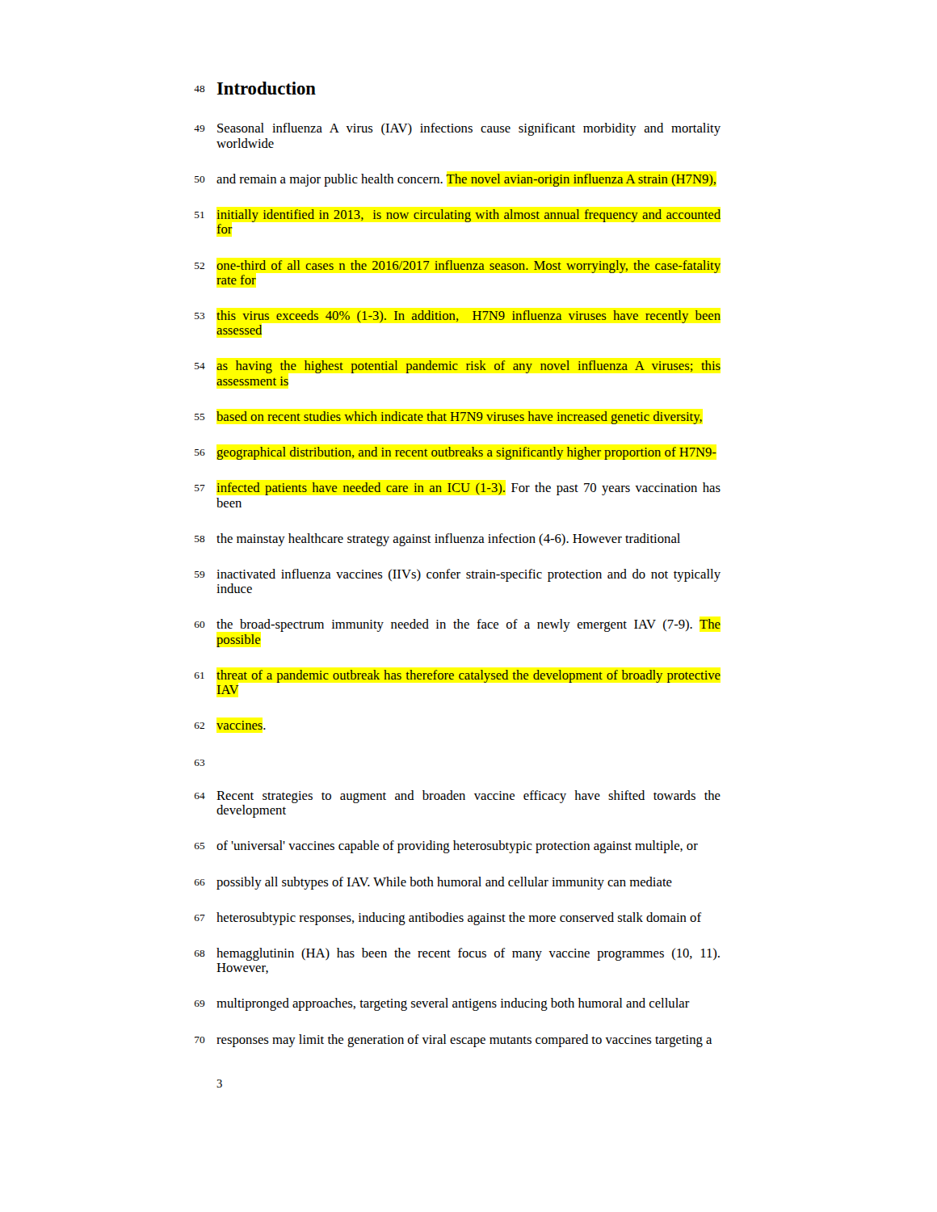Introduction
Seasonal influenza A virus (IAV) infections cause significant morbidity and mortality worldwide
and remain a major public health concern. The novel avian-origin influenza A strain (H7N9),
initially identified in 2013, is now circulating with almost annual frequency and accounted for
one-third of all cases n the 2016/2017 influenza season. Most worryingly, the case-fatality rate for
this virus exceeds 40% (1-3). In addition, H7N9 influenza viruses have recently been assessed
as having the highest potential pandemic risk of any novel influenza A viruses; this assessment is
based on recent studies which indicate that H7N9 viruses have increased genetic diversity,
geographical distribution, and in recent outbreaks a significantly higher proportion of H7N9-
infected patients have needed care in an ICU (1-3). For the past 70 years vaccination has been
the mainstay healthcare strategy against influenza infection (4-6). However traditional
inactivated influenza vaccines (IIVs) confer strain-specific protection and do not typically induce
the broad-spectrum immunity needed in the face of a newly emergent IAV (7-9). The possible
threat of a pandemic outbreak has therefore catalysed the development of broadly protective IAV
vaccines.
Recent strategies to augment and broaden vaccine efficacy have shifted towards the development
of 'universal' vaccines capable of providing heterosubtypic protection against multiple, or
possibly all subtypes of IAV. While both humoral and cellular immunity can mediate
heterosubtypic responses, inducing antibodies against the more conserved stalk domain of
hemagglutinin (HA) has been the recent focus of many vaccine programmes (10, 11). However,
multipronged approaches, targeting several antigens inducing both humoral and cellular
responses may limit the generation of viral escape mutants compared to vaccines targeting a
3